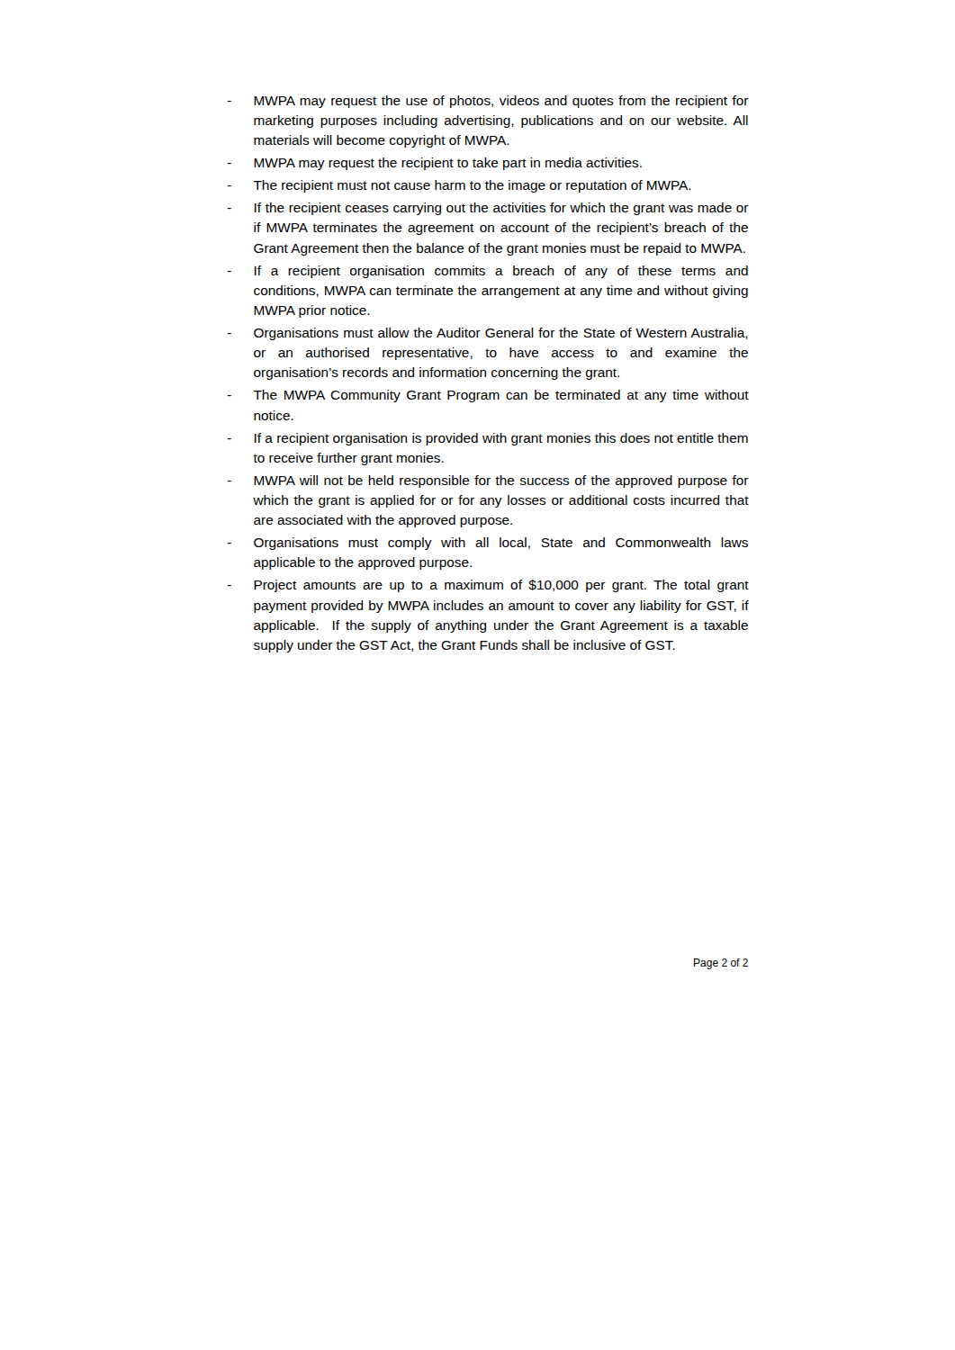MWPA may request the use of photos, videos and quotes from the recipient for marketing purposes including advertising, publications and on our website. All materials will become copyright of MWPA.
MWPA may request the recipient to take part in media activities.
The recipient must not cause harm to the image or reputation of MWPA.
If the recipient ceases carrying out the activities for which the grant was made or if MWPA terminates the agreement on account of the recipient’s breach of the Grant Agreement then the balance of the grant monies must be repaid to MWPA.
If a recipient organisation commits a breach of any of these terms and conditions, MWPA can terminate the arrangement at any time and without giving MWPA prior notice.
Organisations must allow the Auditor General for the State of Western Australia, or an authorised representative, to have access to and examine the organisation’s records and information concerning the grant.
The MWPA Community Grant Program can be terminated at any time without notice.
If a recipient organisation is provided with grant monies this does not entitle them to receive further grant monies.
MWPA will not be held responsible for the success of the approved purpose for which the grant is applied for or for any losses or additional costs incurred that are associated with the approved purpose.
Organisations must comply with all local, State and Commonwealth laws applicable to the approved purpose.
Project amounts are up to a maximum of $10,000 per grant. The total grant payment provided by MWPA includes an amount to cover any liability for GST, if applicable. If the supply of anything under the Grant Agreement is a taxable supply under the GST Act, the Grant Funds shall be inclusive of GST.
Page 2 of 2